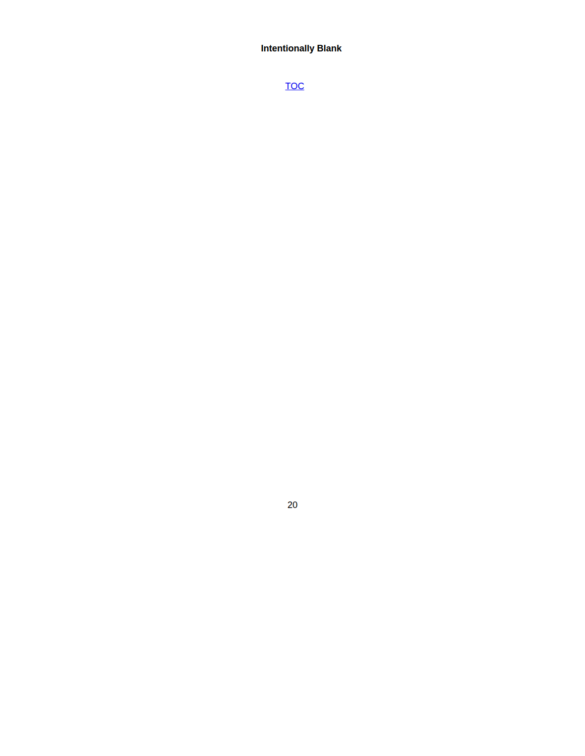Intentionally Blank
TOC
20